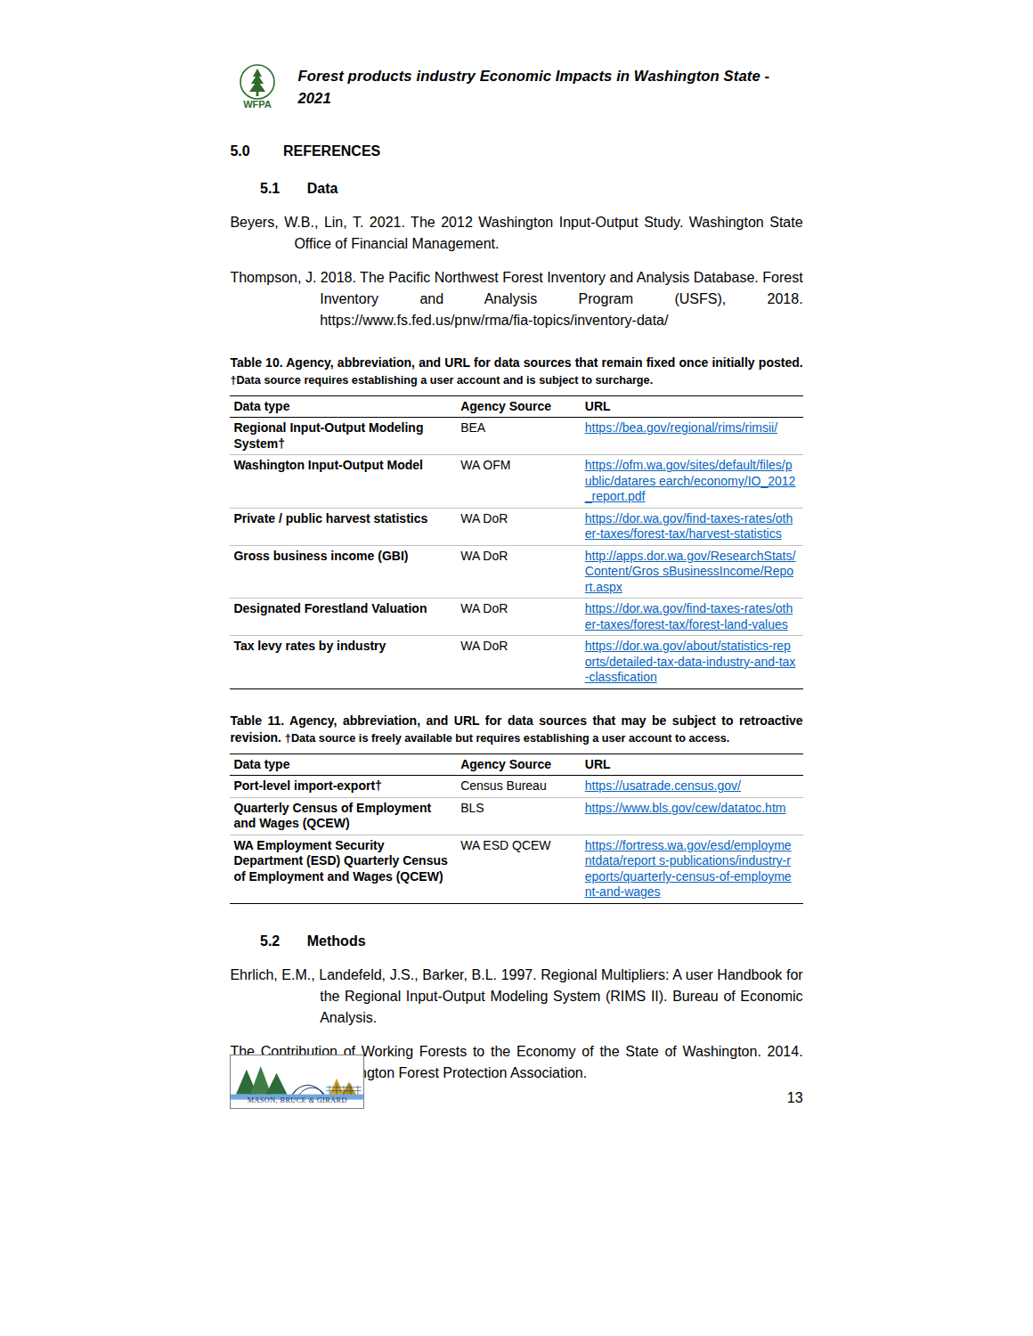WFPA
Forest products industry Economic Impacts in Washington State - 2021
5.0 REFERENCES
5.1 Data
Beyers, W.B., Lin, T. 2021. The 2012 Washington Input-Output Study. Washington State Office of Financial Management.
Thompson, J. 2018. The Pacific Northwest Forest Inventory and Analysis Database. Forest Inventory and Analysis Program (USFS), 2018. https://www.fs.fed.us/pnw/rma/fia-topics/inventory-data/
Table 10. Agency, abbreviation, and URL for data sources that remain fixed once initially posted. †Data source requires establishing a user account and is subject to surcharge.
| Data type | Agency Source | URL |
| --- | --- | --- |
| Regional Input-Output Modeling System† | BEA | https://bea.gov/regional/rims/rimsii/ |
| Washington Input-Output Model | WA OFM | https://ofm.wa.gov/sites/default/files/public/datares earch/economy/IO_2012_report.pdf |
| Private / public harvest statistics | WA DoR | https://dor.wa.gov/find-taxes-rates/other-taxes/forest-tax/harvest-statistics |
| Gross business income (GBI) | WA DoR | http://apps.dor.wa.gov/ResearchStats/Content/Gros sBusinessIncome/Report.aspx |
| Designated Forestland Valuation | WA DoR | https://dor.wa.gov/find-taxes-rates/other-taxes/forest-tax/forest-land-values |
| Tax levy rates by industry | WA DoR | https://dor.wa.gov/about/statistics-reports/detailed-tax-data-industry-and-tax-classfication |
Table 11. Agency, abbreviation, and URL for data sources that may be subject to retroactive revision. †Data source is freely available but requires establishing a user account to access.
| Data type | Agency Source | URL |
| --- | --- | --- |
| Port-level import-export† | Census Bureau | https://usatrade.census.gov/ |
| Quarterly Census of Employment and Wages (QCEW) | BLS | https://www.bls.gov/cew/datatoc.htm |
| WA Employment Security Department (ESD) Quarterly Census of Employment and Wages (QCEW) | WA ESD QCEW | https://fortress.wa.gov/esd/employmentdata/report s-publications/industry-reports/quarterly-census-of-employment-and-wages |
5.2 Methods
Ehrlich, E.M., Landefeld, J.S., Barker, B.L. 1997. Regional Multipliers: A user Handbook for the Regional Input-Output Modeling System (RIMS II). Bureau of Economic Analysis.
The Contribution of Working Forests to the Economy of the State of Washington. 2014. Washington Forest Protection Association.
MASON, BRUCE & GIRARD
13